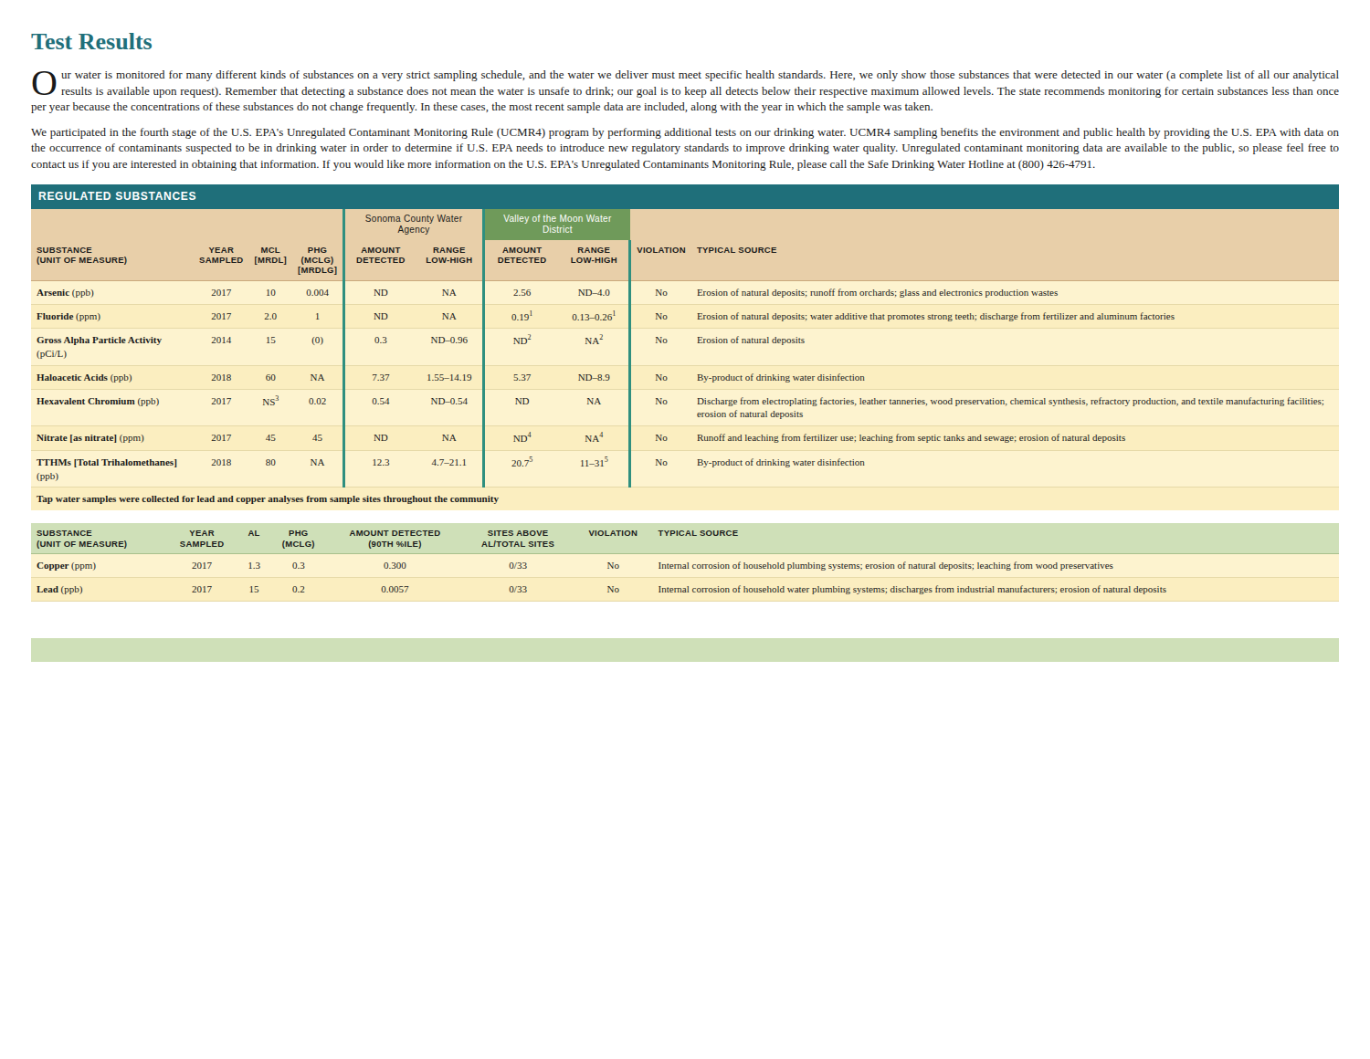Test Results
Our water is monitored for many different kinds of substances on a very strict sampling schedule, and the water we deliver must meet specific health standards. Here, we only show those substances that were detected in our water (a complete list of all our analytical results is available upon request). Remember that detecting a substance does not mean the water is unsafe to drink; our goal is to keep all detects below their respective maximum allowed levels. The state recommends monitoring for certain substances less than once per year because the concentrations of these substances do not change frequently. In these cases, the most recent sample data are included, along with the year in which the sample was taken.
We participated in the fourth stage of the U.S. EPA's Unregulated Contaminant Monitoring Rule (UCMR4) program by performing additional tests on our drinking water. UCMR4 sampling benefits the environment and public health by providing the U.S. EPA with data on the occurrence of contaminants suspected to be in drinking water in order to determine if U.S. EPA needs to introduce new regulatory standards to improve drinking water quality. Unregulated contaminant monitoring data are available to the public, so please feel free to contact us if you are interested in obtaining that information. If you would like more information on the U.S. EPA's Unregulated Contaminants Monitoring Rule, please call the Safe Drinking Water Hotline at (800) 426-4791.
REGULATED SUBSTANCES
| | Sonoma County Water Agency | Valley of the Moon Water District | |
| --- | --- | --- | --- |
| SUBSTANCE (UNIT OF MEASURE) | YEAR SAMPLED | MCL [MRDL] | PHG (MCLG) [MRDLG] | AMOUNT DETECTED | RANGE LOW-HIGH | AMOUNT DETECTED | RANGE LOW-HIGH | VIOLATION | TYPICAL SOURCE |
| Arsenic (ppb) | 2017 | 10 | 0.004 | ND | NA | 2.56 | ND–4.0 | No | Erosion of natural deposits; runoff from orchards; glass and electronics production wastes |
| Fluoride (ppm) | 2017 | 2.0 | 1 | ND | NA | 0.19 1 | 0.13–0.26 1 | No | Erosion of natural deposits; water additive that promotes strong teeth; discharge from fertilizer and aluminum factories |
| Gross Alpha Particle Activity (pCi/L) | 2014 | 15 | (0) | 0.3 | ND–0.96 | ND 2 | NA 2 | No | Erosion of natural deposits |
| Haloacetic Acids (ppb) | 2018 | 60 | NA | 7.37 | 1.55–14.19 | 5.37 | ND–8.9 | No | By-product of drinking water disinfection |
| Hexavalent Chromium (ppb) | 2017 | NS 3 | 0.02 | 0.54 | ND–0.54 | ND | NA | No | Discharge from electroplating factories, leather tanneries, wood preservation, chemical synthesis, refractory production, and textile manufacturing facilities; erosion of natural deposits |
| Nitrate [as nitrate] (ppm) | 2017 | 45 | 45 | ND | NA | ND 4 | NA 4 | No | Runoff and leaching from fertilizer use; leaching from septic tanks and sewage; erosion of natural deposits |
| TTHMs [Total Trihalomethanes] (ppb) | 2018 | 80 | NA | 12.3 | 4.7–21.1 | 20.7 5 | 11–31 5 | No | By-product of drinking water disinfection |
| Tap water samples were collected for lead and copper analyses from sample sites throughout the community |
| SUBSTANCE (UNIT OF MEASURE) | YEAR SAMPLED | AL | PHG (MCLG) | AMOUNT DETECTED (90TH %ILE) | SITES ABOVE AL/TOTAL SITES | VIOLATION | TYPICAL SOURCE |
| --- | --- | --- | --- | --- | --- | --- | --- |
| Copper (ppm) | 2017 | 1.3 | 0.3 | 0.300 | 0/33 | No | Internal corrosion of household plumbing systems; erosion of natural deposits; leaching from wood preservatives |
| Lead (ppb) | 2017 | 15 | 0.2 | 0.0057 | 0/33 | No | Internal corrosion of household water plumbing systems; discharges from industrial manufacturers; erosion of natural deposits |